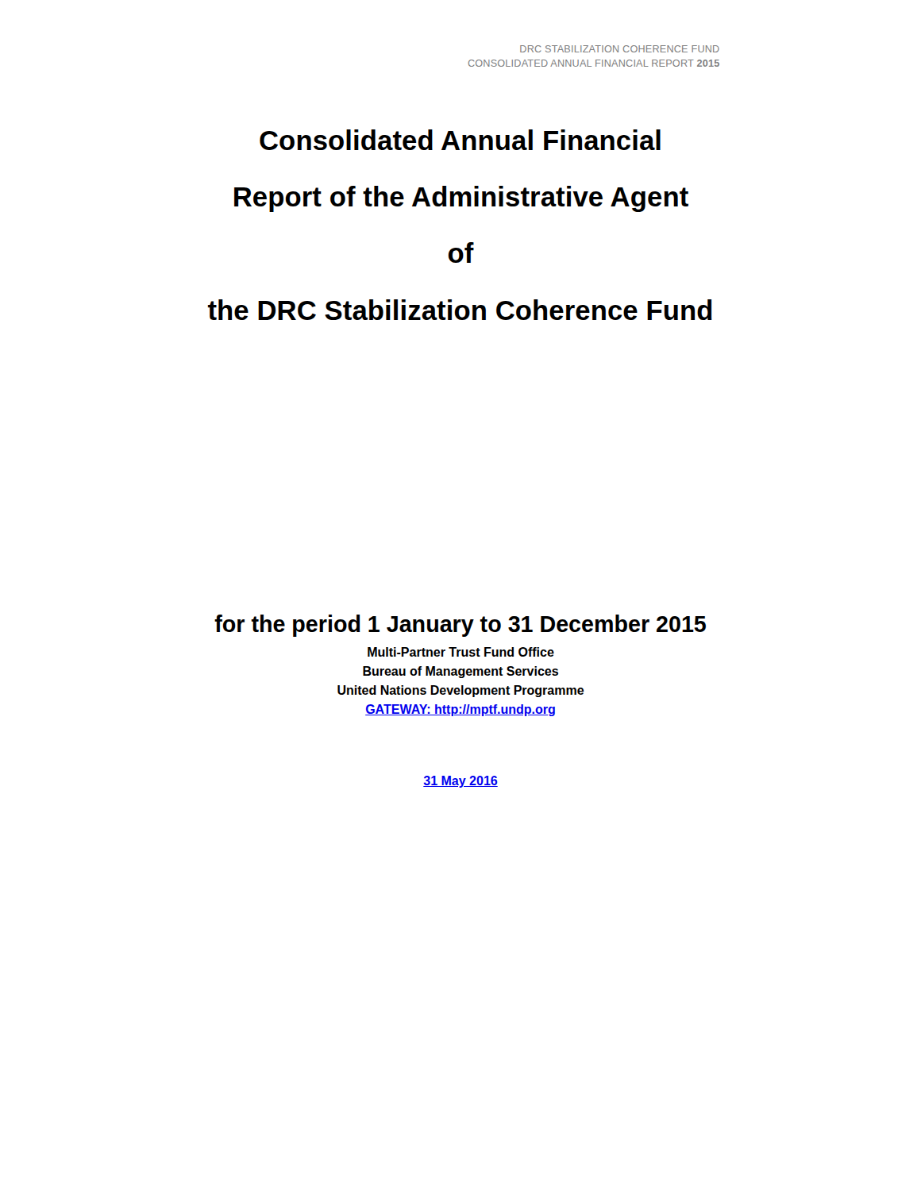DRC STABILIZATION COHERENCE FUND
CONSOLIDATED ANNUAL FINANCIAL REPORT 2015
Consolidated Annual Financial
Report of the Administrative Agent
of
the DRC Stabilization Coherence Fund
for the period 1 January to 31 December 2015
Multi-Partner Trust Fund Office
Bureau of Management Services
United Nations Development Programme
GATEWAY: http://mptf.undp.org
31 May 2016